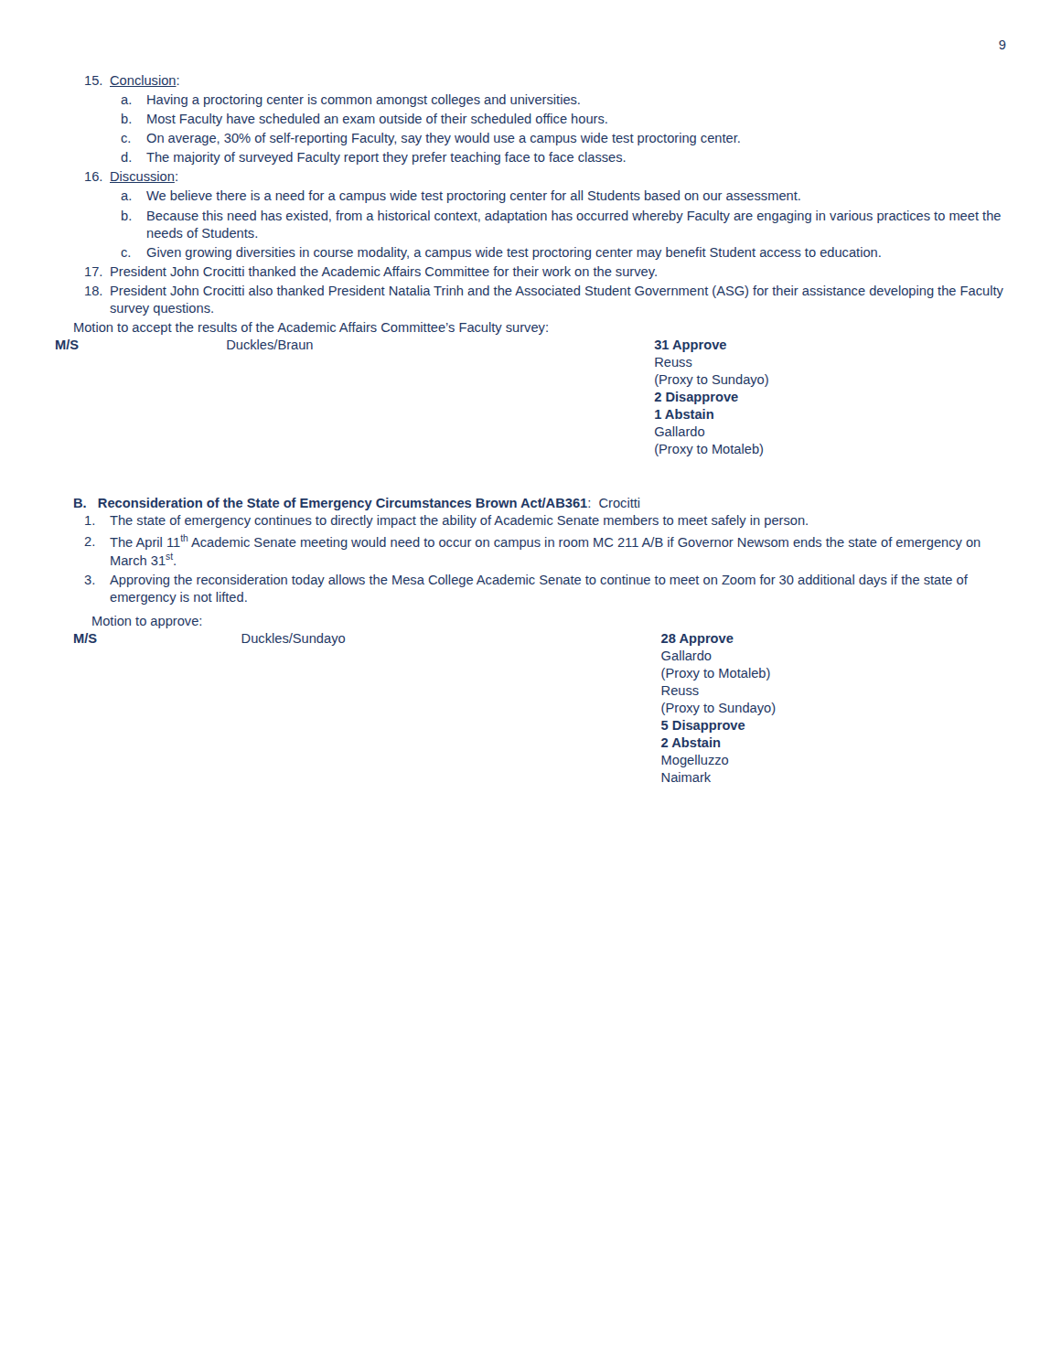9
15. Conclusion:
a. Having a proctoring center is common amongst colleges and universities.
b. Most Faculty have scheduled an exam outside of their scheduled office hours.
c. On average, 30% of self-reporting Faculty, say they would use a campus wide test proctoring center.
d. The majority of surveyed Faculty report they prefer teaching face to face classes.
16. Discussion:
a. We believe there is a need for a campus wide test proctoring center for all Students based on our assessment.
b. Because this need has existed, from a historical context, adaptation has occurred whereby Faculty are engaging in various practices to meet the needs of Students.
c. Given growing diversities in course modality, a campus wide test proctoring center may benefit Student access to education.
17. President John Crocitti thanked the Academic Affairs Committee for their work on the survey.
18. President John Crocitti also thanked President Natalia Trinh and the Associated Student Government (ASG) for their assistance developing the Faculty survey questions.
Motion to accept the results of the Academic Affairs Committee’s Faculty survey:
| M/S | Duckles/Braun | 31 Approve Reuss (Proxy to Sundayo) 2 Disapprove 1 Abstain Gallardo (Proxy to Motaleb) |
B. Reconsideration of the State of Emergency Circumstances Brown Act/AB361: Crocitti
1. The state of emergency continues to directly impact the ability of Academic Senate members to meet safely in person.
2. The April 11th Academic Senate meeting would need to occur on campus in room MC 211 A/B if Governor Newsom ends the state of emergency on March 31st.
3. Approving the reconsideration today allows the Mesa College Academic Senate to continue to meet on Zoom for 30 additional days if the state of emergency is not lifted.
Motion to approve:
| M/S | Duckles/Sundayo | 28 Approve Gallardo (Proxy to Motaleb) Reuss (Proxy to Sundayo) 5 Disapprove 2 Abstain Mogelluzzo Naimark |